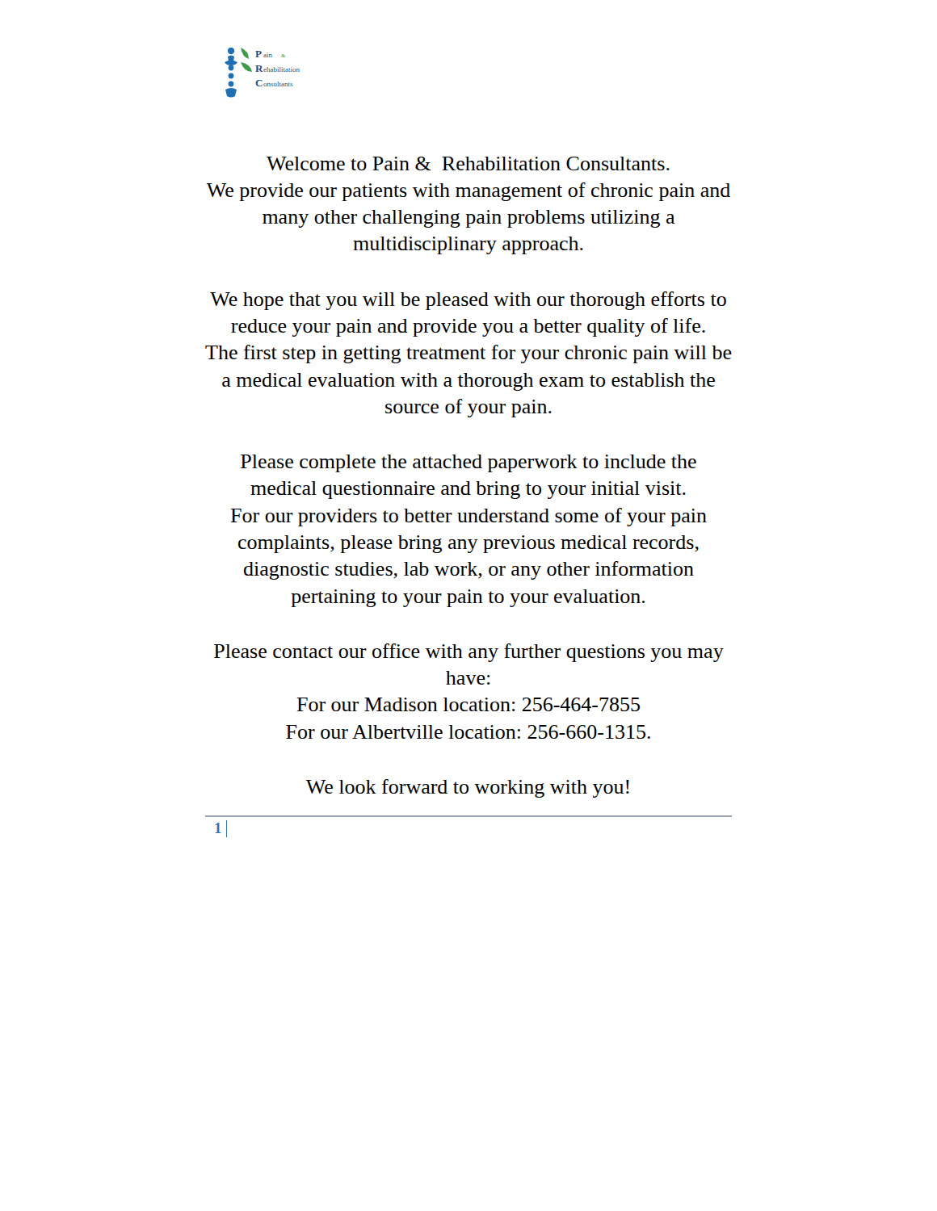P ain & R ehabilitation C onsultants
Welcome to Pain & Rehabilitation Consultants.
We provide our patients with management of chronic pain and many other challenging pain problems utilizing a multidisciplinary approach.
We hope that you will be pleased with our thorough efforts to reduce your pain and provide you a better quality of life.
The first step in getting treatment for your chronic pain will be a medical evaluation with a thorough exam to establish the source of your pain.
Please complete the attached paperwork to include the medical questionnaire and bring to your initial visit.
For our providers to better understand some of your pain complaints, please bring any previous medical records, diagnostic studies, lab work, or any other information pertaining to your pain to your evaluation.
Please contact our office with any further questions you may have:
For our Madison location: 256-464-7855
For our Albertville location: 256-660-1315.
We look forward to working with you!
1